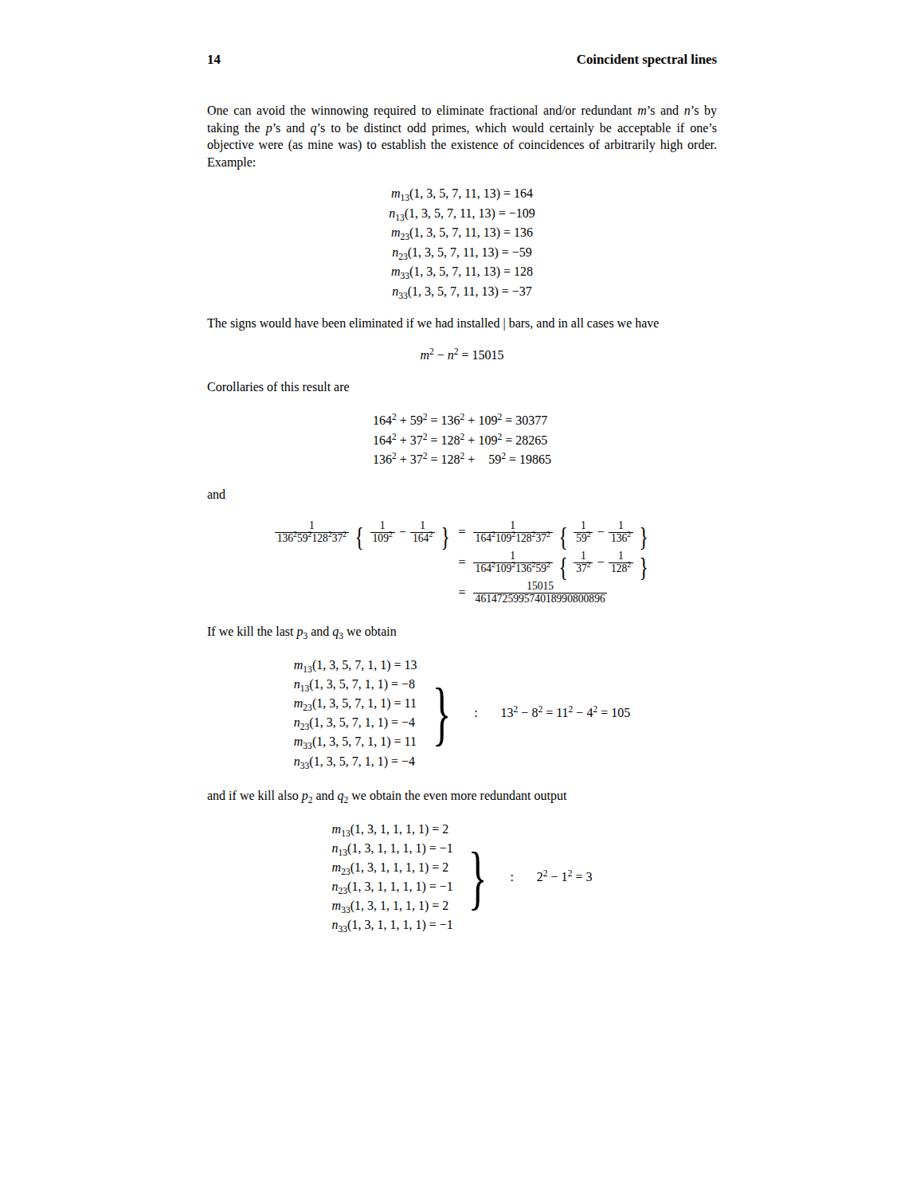14 Coincident spectral lines
One can avoid the winnowing required to eliminate fractional and/or redundant m’s and n’s by taking the p’s and q’s to be distinct odd primes, which would certainly be acceptable if one’s objective were (as mine was) to establish the existence of coincidences of arbitrarily high order. Example:
m13(1, 3, 5, 7, 11, 13) = 164
n13(1, 3, 5, 7, 11, 13) = −109
m23(1, 3, 5, 7, 11, 13) = 136
n23(1, 3, 5, 7, 11, 13) = −59
m33(1, 3, 5, 7, 11, 13) = 128
n33(1, 3, 5, 7, 11, 13) = −37
The signs would have been eliminated if we had installed | bars, and in all cases we have
m2 − n2 = 15015
Corollaries of this result are
1642 + 592 = 1362 + 1092 = 30377
1642 + 372 = 1282 + 1092 = 28265
1362 + 372 = 1282 + 592 = 19865
and
| 1 136 2 59 2 128 2 37 2 { 1 109 2 − 1 164 2 } | = | 1 164 2 109 2 128 2 37 2 { 1 59 2 − 1 136 2 } |
| | = | 1 164 2 109 2 136 2 59 2 { 1 37 2 − 1 128 2 } |
| | = | 15015 461472599574018990800896 |
If we kill the last p3 and q3 we obtain
m13(1, 3, 5, 7, 1, 1) = 13
n13(1, 3, 5, 7, 1, 1) = −8
m23(1, 3, 5, 7, 1, 1) = 11
n23(1, 3, 5, 7, 1, 1) = −4
m33(1, 3, 5, 7, 1, 1) = 11
n33(1, 3, 5, 7, 1, 1) = −4
}
:
132 − 82 = 112 − 42 = 105
and if we kill also p2 and q2 we obtain the even more redundant output
m13(1, 3, 1, 1, 1, 1) = 2
n13(1, 3, 1, 1, 1, 1) = −1
m23(1, 3, 1, 1, 1, 1) = 2
n23(1, 3, 1, 1, 1, 1) = −1
m33(1, 3, 1, 1, 1, 1) = 2
n33(1, 3, 1, 1, 1, 1) = −1
}
:
22 − 12 = 3